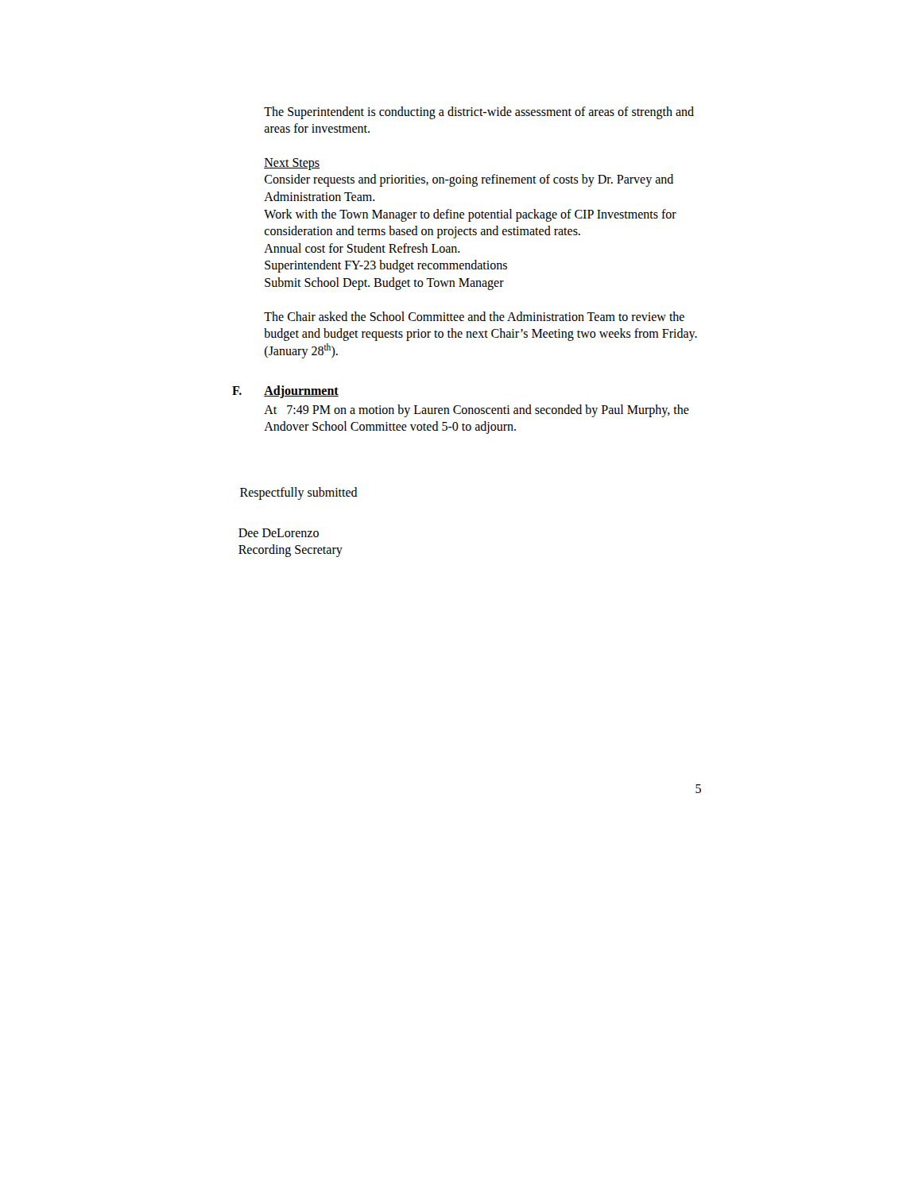The Superintendent is conducting a district-wide assessment of areas of strength and areas for investment.
Next Steps
Consider requests and priorities, on-going refinement of costs by Dr. Parvey and Administration Team.
Work with the Town Manager to define potential package of CIP Investments for consideration and terms based on projects and estimated rates.
Annual cost for Student Refresh Loan.
Superintendent FY-23 budget recommendations
Submit School Dept. Budget to Town Manager
The Chair asked the School Committee and the Administration Team to review the budget and budget requests prior to the next Chair’s Meeting two weeks from Friday. (January 28th).
F.
Adjournment
At 7:49 PM on a motion by Lauren Conoscenti and seconded by Paul Murphy, the Andover School Committee voted 5-0 to adjourn.
Respectfully submitted
Dee DeLorenzo
Recording Secretary
5